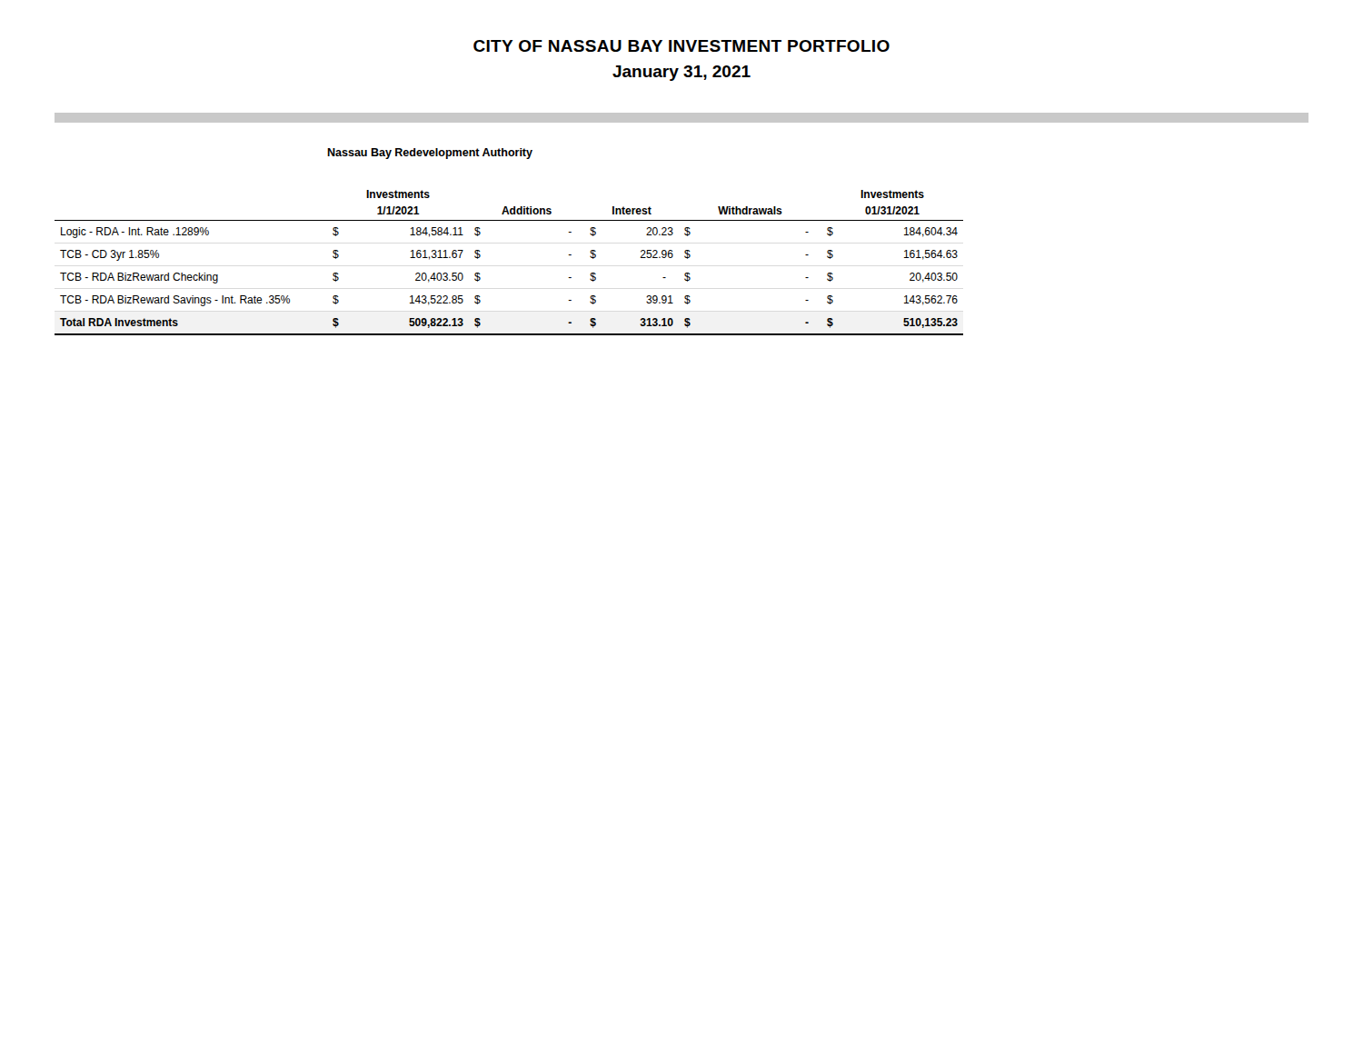CITY OF NASSAU BAY INVESTMENT PORTFOLIO
January 31, 2021
Nassau Bay Redevelopment Authority
| | Investments | | | | Investments |
| --- | --- | --- | --- | --- | --- |
| | 1/1/2021 | Additions | Interest | Withdrawals | 01/31/2021 |
| Logic - RDA - Int. Rate .1289% | $ | 184,584.11 | $ | - | $ | 20.23 | $ | - | $ | 184,604.34 |
| TCB - CD 3yr 1.85% | $ | 161,311.67 | $ | - | $ | 252.96 | $ | - | $ | 161,564.63 |
| TCB - RDA BizReward Checking | $ | 20,403.50 | $ | - | $ | - | $ | - | $ | 20,403.50 |
| TCB - RDA BizReward Savings - Int. Rate .35% | $ | 143,522.85 | $ | - | $ | 39.91 | $ | - | $ | 143,562.76 |
| Total RDA Investments | $ | 509,822.13 | $ | - | $ | 313.10 | $ | - | $ | 510,135.23 |